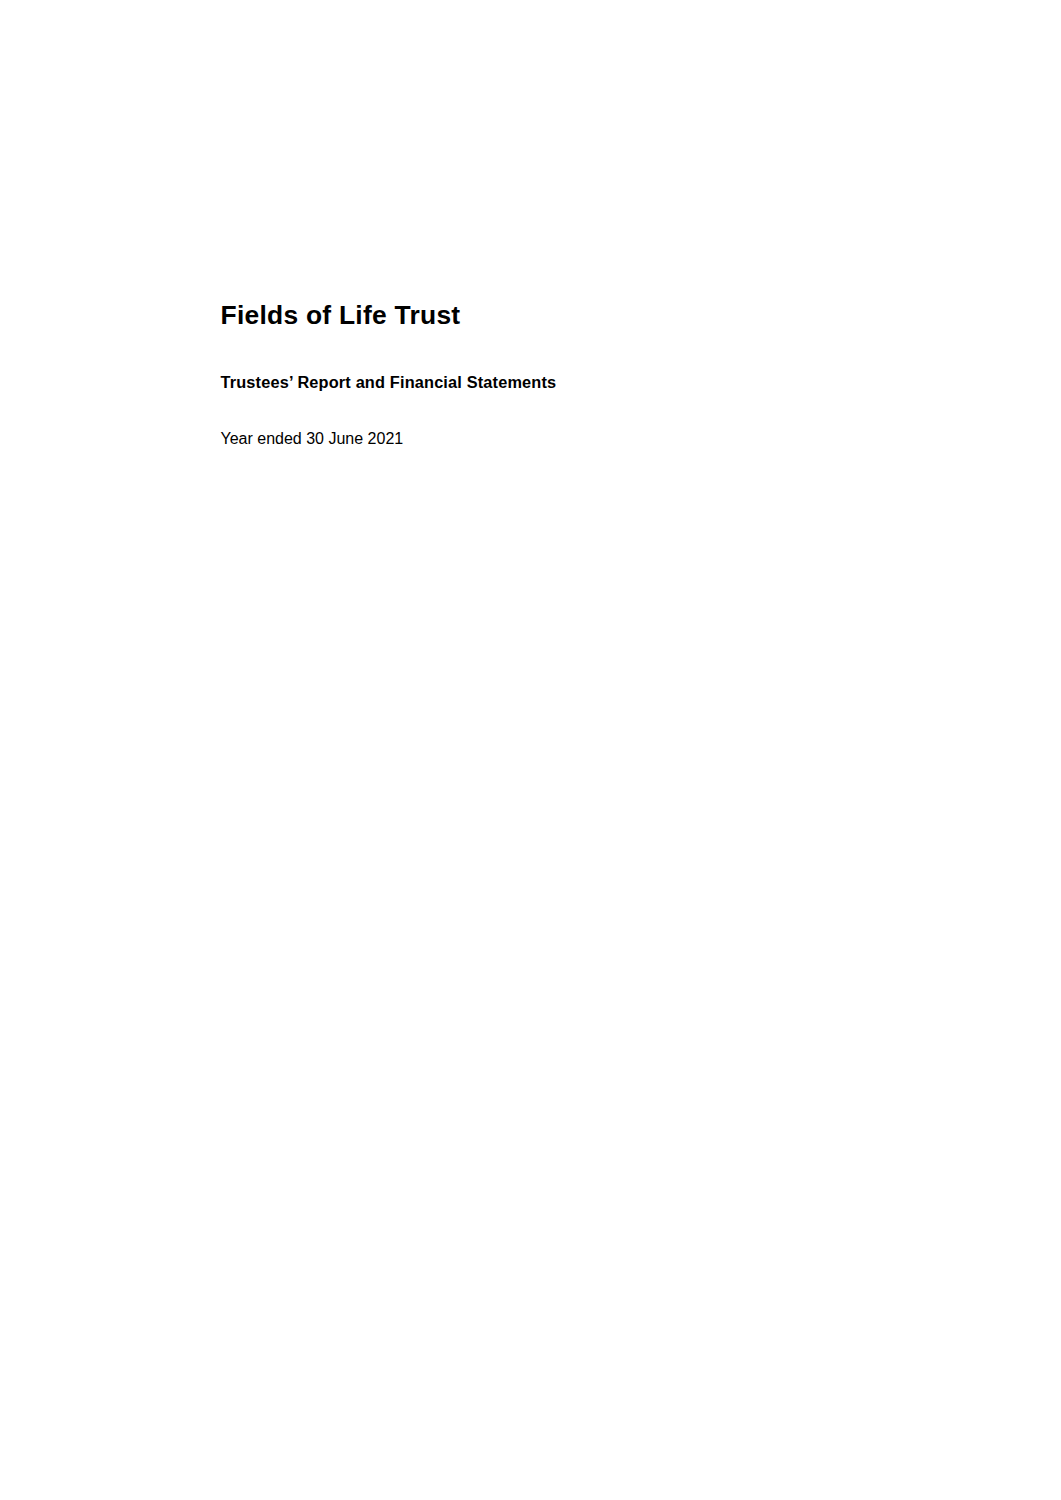Fields of Life Trust
Trustees’ Report and Financial Statements
Year ended 30 June 2021